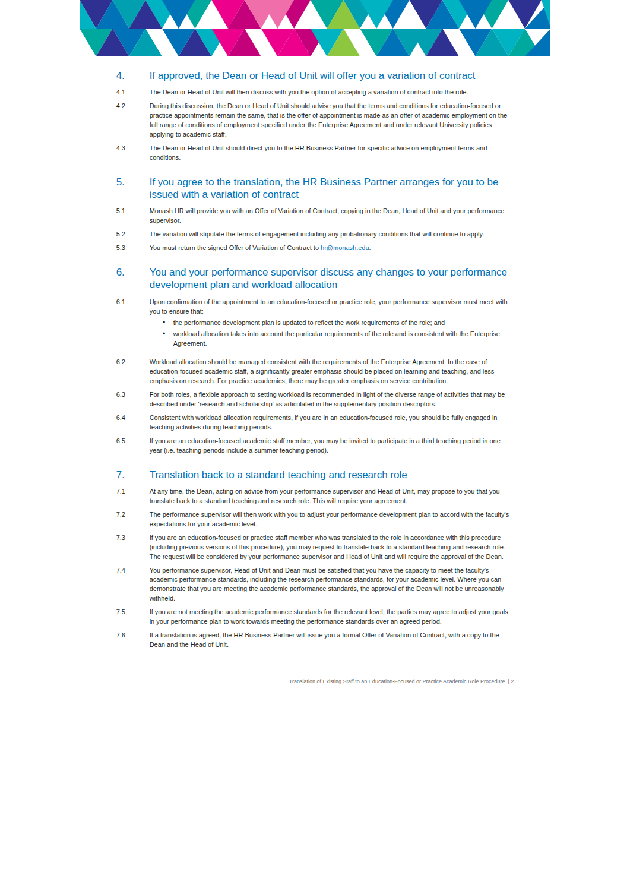4. If approved, the Dean or Head of Unit will offer you a variation of contract
4.1
The Dean or Head of Unit will then discuss with you the option of accepting a variation of contract into the role.
4.2
During this discussion, the Dean or Head of Unit should advise you that the terms and conditions for education-focused or practice appointments remain the same, that is the offer of appointment is made as an offer of academic employment on the full range of conditions of employment specified under the Enterprise Agreement and under relevant University policies applying to academic staff.
4.3
The Dean or Head of Unit should direct you to the HR Business Partner for specific advice on employment terms and conditions.
5. If you agree to the translation, the HR Business Partner arranges for you to be issued with a variation of contract
5.1
Monash HR will provide you with an Offer of Variation of Contract, copying in the Dean, Head of Unit and your performance supervisor.
5.2
The variation will stipulate the terms of engagement including any probationary conditions that will continue to apply.
5.3
You must return the signed Offer of Variation of Contract to hr@monash.edu.
6. You and your performance supervisor discuss any changes to your performance development plan and workload allocation
6.1
Upon confirmation of the appointment to an education-focused or practice role, your performance supervisor must meet with you to ensure that:
the performance development plan is updated to reflect the work requirements of the role; and
workload allocation takes into account the particular requirements of the role and is consistent with the Enterprise Agreement.
6.2
Workload allocation should be managed consistent with the requirements of the Enterprise Agreement. In the case of education-focused academic staff, a significantly greater emphasis should be placed on learning and teaching, and less emphasis on research. For practice academics, there may be greater emphasis on service contribution.
6.3
For both roles, a flexible approach to setting workload is recommended in light of the diverse range of activities that may be described under 'research and scholarship' as articulated in the supplementary position descriptors.
6.4
Consistent with workload allocation requirements, if you are in an education-focused role, you should be fully engaged in teaching activities during teaching periods.
6.5
If you are an education-focused academic staff member, you may be invited to participate in a third teaching period in one year (i.e. teaching periods include a summer teaching period).
7. Translation back to a standard teaching and research role
7.1
At any time, the Dean, acting on advice from your performance supervisor and Head of Unit, may propose to you that you translate back to a standard teaching and research role. This will require your agreement.
7.2
The performance supervisor will then work with you to adjust your performance development plan to accord with the faculty's expectations for your academic level.
7.3
If you are an education-focused or practice staff member who was translated to the role in accordance with this procedure (including previous versions of this procedure), you may request to translate back to a standard teaching and research role. The request will be considered by your performance supervisor and Head of Unit and will require the approval of the Dean.
7.4
You performance supervisor, Head of Unit and Dean must be satisfied that you have the capacity to meet the faculty's academic performance standards, including the research performance standards, for your academic level. Where you can demonstrate that you are meeting the academic performance standards, the approval of the Dean will not be unreasonably withheld.
7.5
If you are not meeting the academic performance standards for the relevant level, the parties may agree to adjust your goals in your performance plan to work towards meeting the performance standards over an agreed period.
7.6
If a translation is agreed, the HR Business Partner will issue you a formal Offer of Variation of Contract, with a copy to the Dean and the Head of Unit.
Translation of Existing Staff to an Education-Focused or Practice Academic Role Procedure | 2